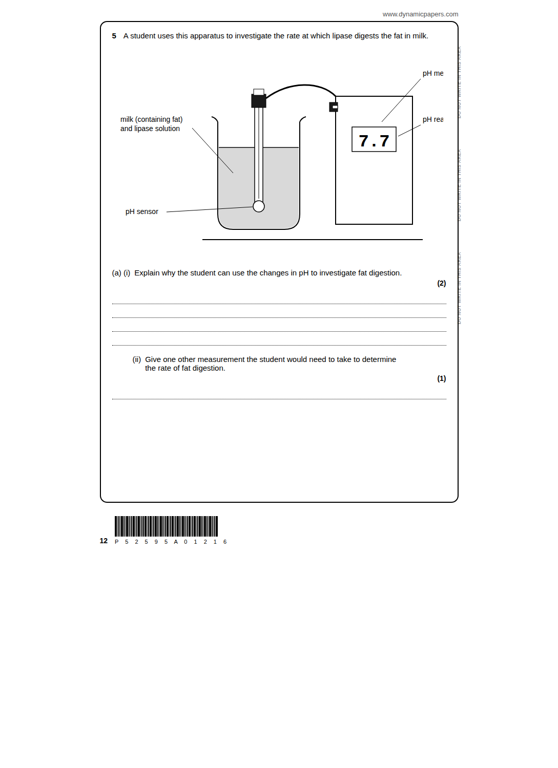www.dynamicpapers.com
DO NOT WRITE IN THIS AREA DO NOT WRITE IN THIS AREA DO NOT WRITE IN THIS AREA
5
A student uses this apparatus to investigate the rate at which lipase digests the fat in milk.
7.7 pH meter pH reading milk (containing fat) and lipase solution pH sensor
(a) (i)
Explain why the student can use the changes in pH to investigate fat digestion.
(2)
(ii)
Give one other measurement the student would need to take to determine
the rate of fat digestion.
(1)
12
P 5 2 5 9 5 A 0 1 2 1 6